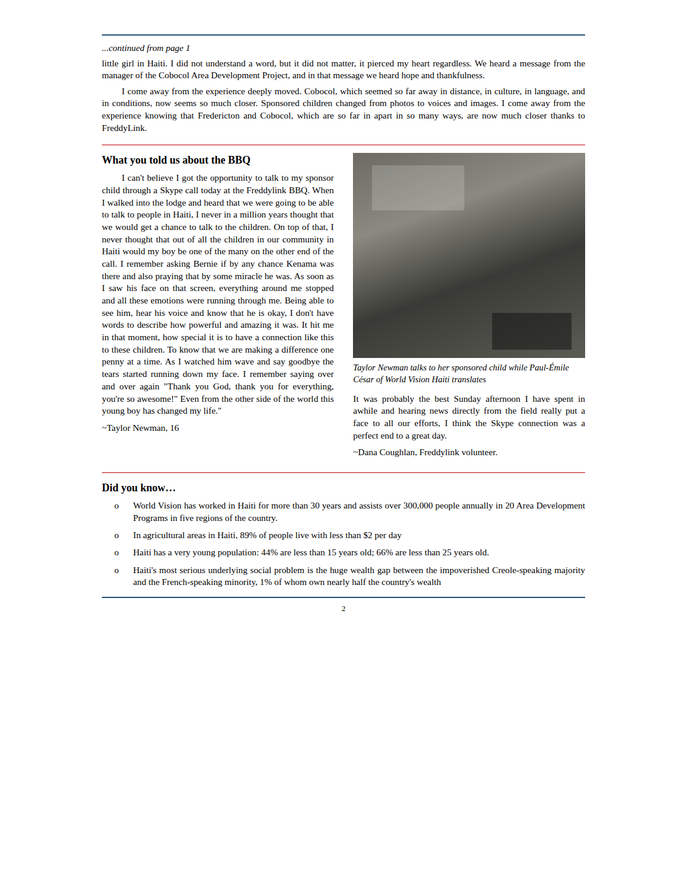...continued from page 1
little girl in Haiti. I did not understand a word, but it did not matter, it pierced my heart regardless. We heard a message from the manager of the Cobocol Area Development Project, and in that message we heard hope and thankfulness.
I come away from the experience deeply moved. Cobocol, which seemed so far away in distance, in culture, in language, and in conditions, now seems so much closer. Sponsored children changed from photos to voices and images. I come away from the experience knowing that Fredericton and Cobocol, which are so far in apart in so many ways, are now much closer thanks to FreddyLink.
What you told us about the BBQ
I can't believe I got the opportunity to talk to my sponsor child through a Skype call today at the Freddylink BBQ. When I walked into the lodge and heard that we were going to be able to talk to people in Haiti, I never in a million years thought that we would get a chance to talk to the children. On top of that, I never thought that out of all the children in our community in Haiti would my boy be one of the many on the other end of the call. I remember asking Bernie if by any chance Kenama was there and also praying that by some miracle he was. As soon as I saw his face on that screen, everything around me stopped and all these emotions were running through me. Being able to see him, hear his voice and know that he is okay, I don't have words to describe how powerful and amazing it was. It hit me in that moment, how special it is to have a connection like this to these children. To know that we are making a difference one penny at a time. As I watched him wave and say goodbye the tears started running down my face. I remember saying over and over again "Thank you God, thank you for everything, you're so awesome!" Even from the other side of the world this young boy has changed my life."
~Taylor Newman, 16
Taylor Newman talks to her sponsored child while Paul-Émile César of World Vision Haiti translates
It was probably the best Sunday afternoon I have spent in awhile and hearing news directly from the field really put a face to all our efforts, I think the Skype connection was a perfect end to a great day.
~Dana Coughlan, Freddylink volunteer.
Did you know…
World Vision has worked in Haiti for more than 30 years and assists over 300,000 people annually in 20 Area Development Programs in five regions of the country.
In agricultural areas in Haiti, 89% of people live with less than $2 per day
Haiti has a very young population: 44% are less than 15 years old; 66% are less than 25 years old.
Haiti's most serious underlying social problem is the huge wealth gap between the impoverished Creole-speaking majority and the French-speaking minority, 1% of whom own nearly half the country's wealth
2